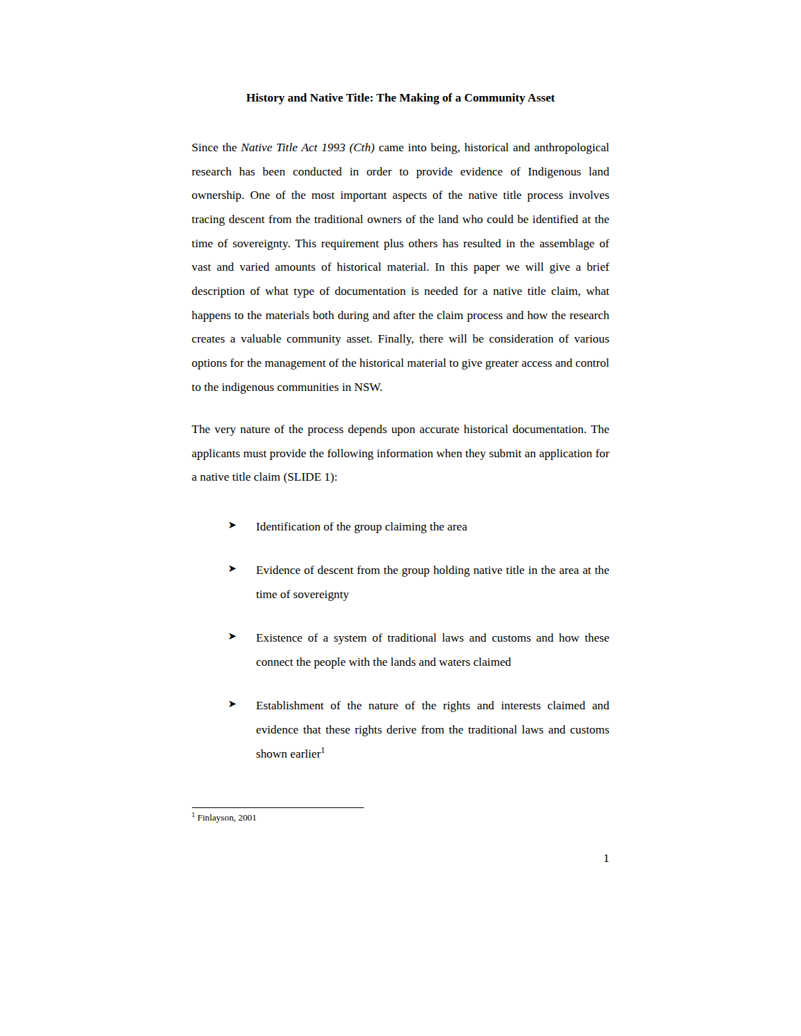History and Native Title: The Making of a Community Asset
Since the Native Title Act 1993 (Cth) came into being, historical and anthropological research has been conducted in order to provide evidence of Indigenous land ownership. One of the most important aspects of the native title process involves tracing descent from the traditional owners of the land who could be identified at the time of sovereignty. This requirement plus others has resulted in the assemblage of vast and varied amounts of historical material. In this paper we will give a brief description of what type of documentation is needed for a native title claim, what happens to the materials both during and after the claim process and how the research creates a valuable community asset. Finally, there will be consideration of various options for the management of the historical material to give greater access and control to the indigenous communities in NSW.
The very nature of the process depends upon accurate historical documentation. The applicants must provide the following information when they submit an application for a native title claim (SLIDE 1):
Identification of the group claiming the area
Evidence of descent from the group holding native title in the area at the time of sovereignty
Existence of a system of traditional laws and customs and how these connect the people with the lands and waters claimed
Establishment of the nature of the rights and interests claimed and evidence that these rights derive from the traditional laws and customs shown earlier1
1 Finlayson, 2001
1